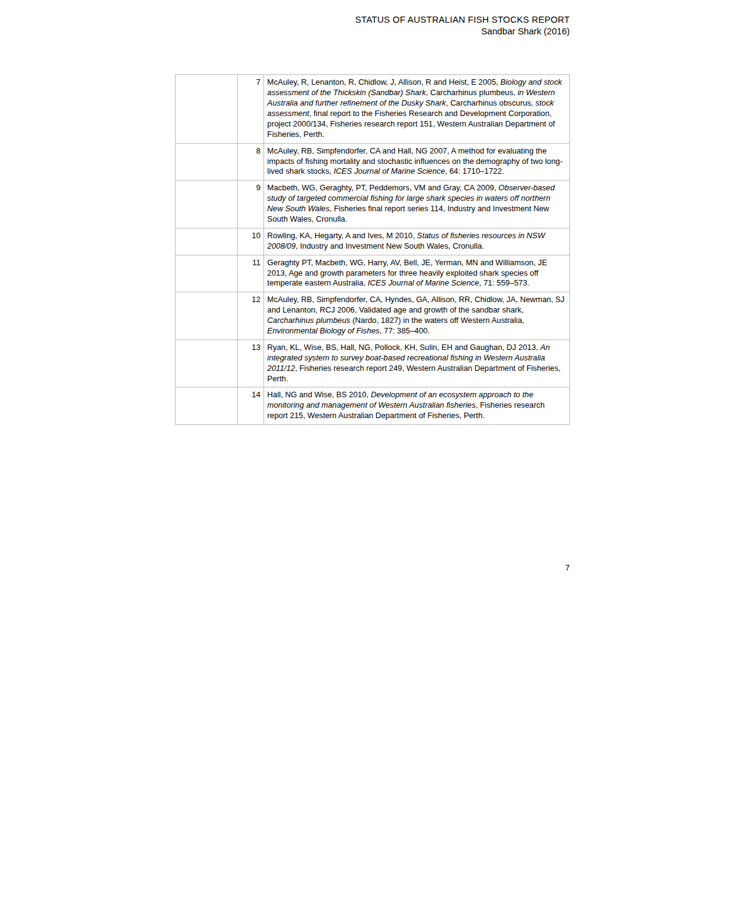STATUS OF AUSTRALIAN FISH STOCKS REPORT
Sandbar Shark (2016)
| | 7 | McAuley, R, Lenanton, R, Chidlow, J, Allison, R and Heist, E 2005, Biology and stock assessment of the Thickskin (Sandbar) Shark , Carcharhinus plumbeus, in Western Australia and further refinement of the Dusky Shark , Carcharhinus obscurus , stock assessment , final report to the Fisheries Research and Development Corporation, project 2000/134, Fisheries research report 151, Western Australian Department of Fisheries, Perth. |
| | 8 | McAuley, RB, Simpfendorfer, CA and Hall, NG 2007, A method for evaluating the impacts of fishing mortality and stochastic influences on the demography of two long-lived shark stocks, ICES Journal of Marine Science , 64: 1710–1722. |
| | 9 | Macbeth, WG, Geraghty, PT, Peddemors, VM and Gray, CA 2009, Observer-based study of targeted commercial fishing for large shark species in waters off northern New South Wales , Fisheries final report series 114, Industry and Investment New South Wales, Cronulla. |
| | 10 | Rowling, KA, Hegarty, A and Ives, M 2010, Status of fisheries resources in NSW 2008/09 , Industry and Investment New South Wales, Cronulla. |
| | 11 | Geraghty PT, Macbeth, WG, Harry, AV, Bell, JE, Yerman, MN and Williamson, JE 2013, Age and growth parameters for three heavily exploited shark species off temperate eastern Australia, ICES Journal of Marine Science , 71: 559–573. |
| | 12 | McAuley, RB, Simpfendorfer, CA, Hyndes, GA, Allison, RR, Chidlow, JA, Newman, SJ and Lenanton, RCJ 2006, Validated age and growth of the sandbar shark, Carcharhinus plumbeus (Nardo, 1827) in the waters off Western Australia, Environmental Biology of Fishes , 77: 385–400. |
| | 13 | Ryan, KL, Wise, BS, Hall, NG, Pollock, KH, Sulin, EH and Gaughan, DJ 2013, An integrated system to survey boat-based recreational fishing in Western Australia 2011/12 , Fisheries research report 249, Western Australian Department of Fisheries, Perth. |
| | 14 | Hall, NG and Wise, BS 2010, Development of an ecosystem approach to the monitoring and management of Western Australian fisheries , Fisheries research report 215, Western Australian Department of Fisheries, Perth. |
7